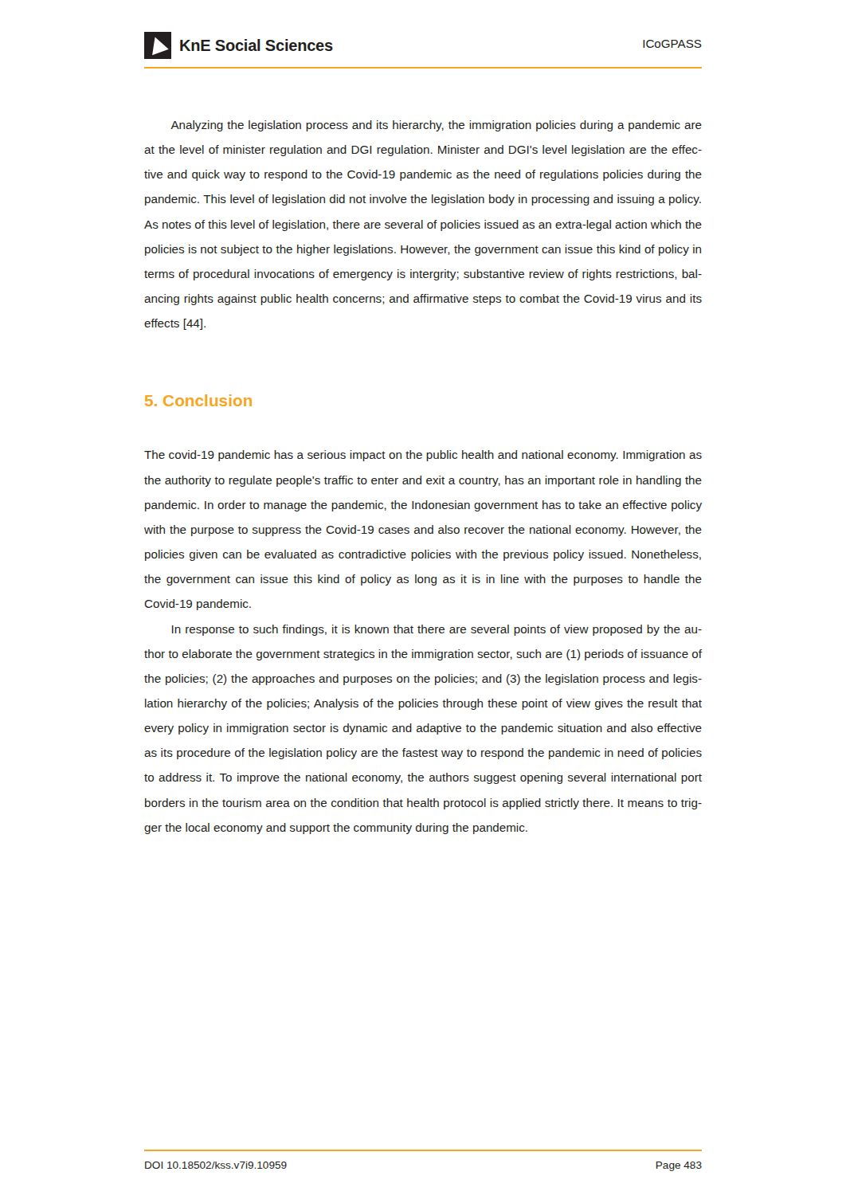KnE Social Sciences
ICoGPASS
Analyzing the legislation process and its hierarchy, the immigration policies during a pandemic are at the level of minister regulation and DGI regulation. Minister and DGI's level legislation are the effective and quick way to respond to the Covid-19 pandemic as the need of regulations policies during the pandemic. This level of legislation did not involve the legislation body in processing and issuing a policy. As notes of this level of legislation, there are several of policies issued as an extra-legal action which the policies is not subject to the higher legislations. However, the government can issue this kind of policy in terms of procedural invocations of emergency is intergrity; substantive review of rights restrictions, balancing rights against public health concerns; and affirmative steps to combat the Covid-19 virus and its effects [44].
5. Conclusion
The covid-19 pandemic has a serious impact on the public health and national economy. Immigration as the authority to regulate people's traffic to enter and exit a country, has an important role in handling the pandemic. In order to manage the pandemic, the Indonesian government has to take an effective policy with the purpose to suppress the Covid-19 cases and also recover the national economy. However, the policies given can be evaluated as contradictive policies with the previous policy issued. Nonetheless, the government can issue this kind of policy as long as it is in line with the purposes to handle the Covid-19 pandemic.
In response to such findings, it is known that there are several points of view proposed by the author to elaborate the government strategics in the immigration sector, such are (1) periods of issuance of the policies; (2) the approaches and purposes on the policies; and (3) the legislation process and legislation hierarchy of the policies; Analysis of the policies through these point of view gives the result that every policy in immigration sector is dynamic and adaptive to the pandemic situation and also effective as its procedure of the legislation policy are the fastest way to respond the pandemic in need of policies to address it. To improve the national economy, the authors suggest opening several international port borders in the tourism area on the condition that health protocol is applied strictly there. It means to trigger the local economy and support the community during the pandemic.
DOI 10.18502/kss.v7i9.10959
Page 483